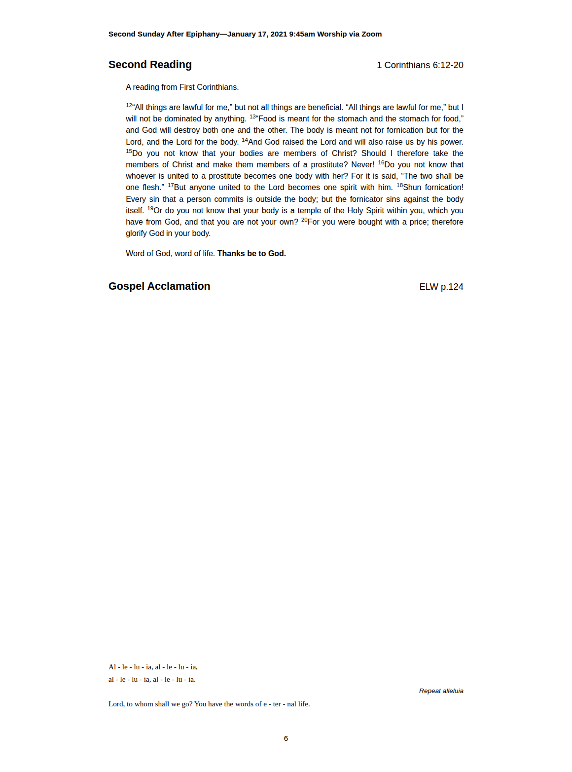Second Sunday After Epiphany—January 17, 2021 9:45am Worship via Zoom
Second Reading 1 Corinthians 6:12-20
A reading from First Corinthians.
12“All things are lawful for me,” but not all things are beneficial. “All things are lawful for me,” but I will not be dominated by anything. 13“Food is meant for the stomach and the stomach for food,” and God will destroy both one and the other. The body is meant not for fornication but for the Lord, and the Lord for the body. 14 And God raised the Lord and will also raise us by his power. 15 Do you not know that your bodies are members of Christ? Should I therefore take the members of Christ and make them members of a prostitute? Never! 16 Do you not know that whoever is united to a prostitute becomes one body with her? For it is said, “The two shall be one flesh.” 17 But anyone united to the Lord becomes one spirit with him. 18 Shun fornication! Every sin that a person commits is outside the body; but the fornicator sins against the body itself. 19 Or do you not know that your body is a temple of the Holy Spirit within you, which you have from God, and that you are not your own? 20 For you were bought with a price; therefore glorify God in your body.
Word of God, word of life. Thanks be to God.
Gospel Acclamation ELW p.124
Al - le - lu - ia, al - le - lu - ia,
al - le - lu - ia, al - le - lu - ia.
Repeat alleluia
Lord, to whom shall we go? You have the words of e - ter - nal life.
6